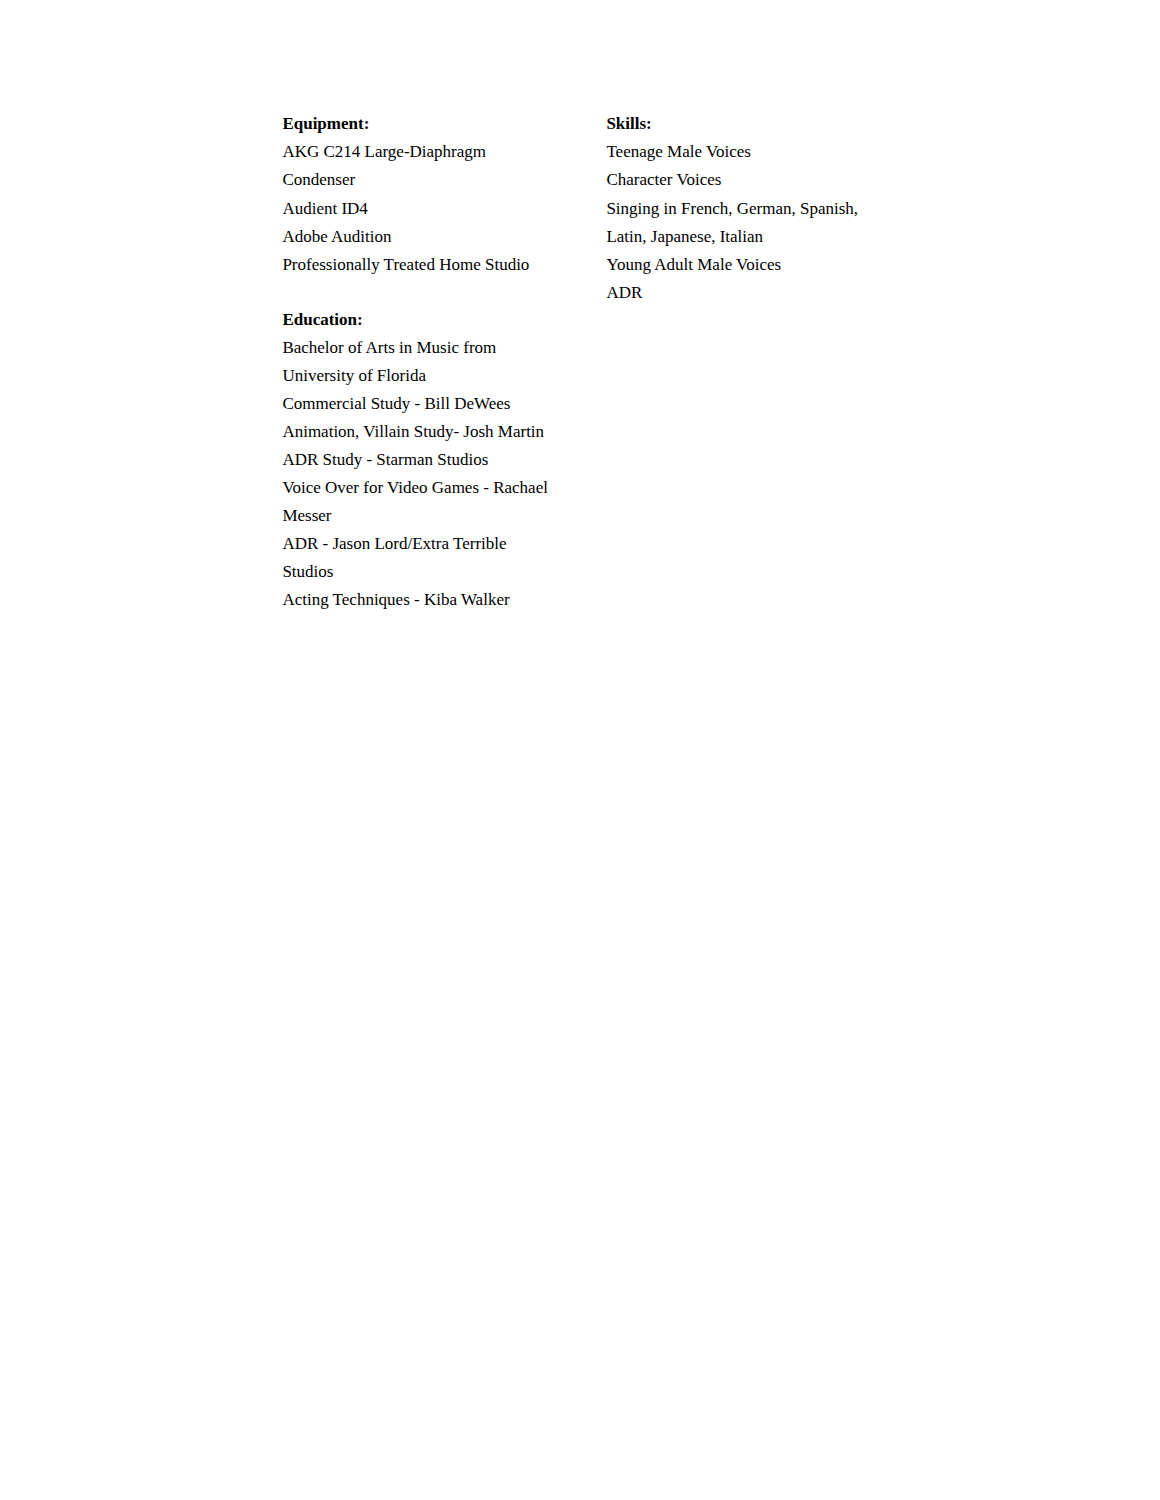Equipment:
AKG C214 Large-Diaphragm Condenser
Audient ID4
Adobe Audition
Professionally Treated Home Studio
Education:
Bachelor of Arts in Music from University of Florida
Commercial Study - Bill DeWees
Animation, Villain Study- Josh Martin
ADR Study - Starman Studios
Voice Over for Video Games - Rachael Messer
ADR - Jason Lord/Extra Terrible Studios
Acting Techniques - Kiba Walker
Skills:
Teenage Male Voices
Character Voices
Singing in French, German, Spanish, Latin, Japanese, Italian
Young Adult Male Voices
ADR